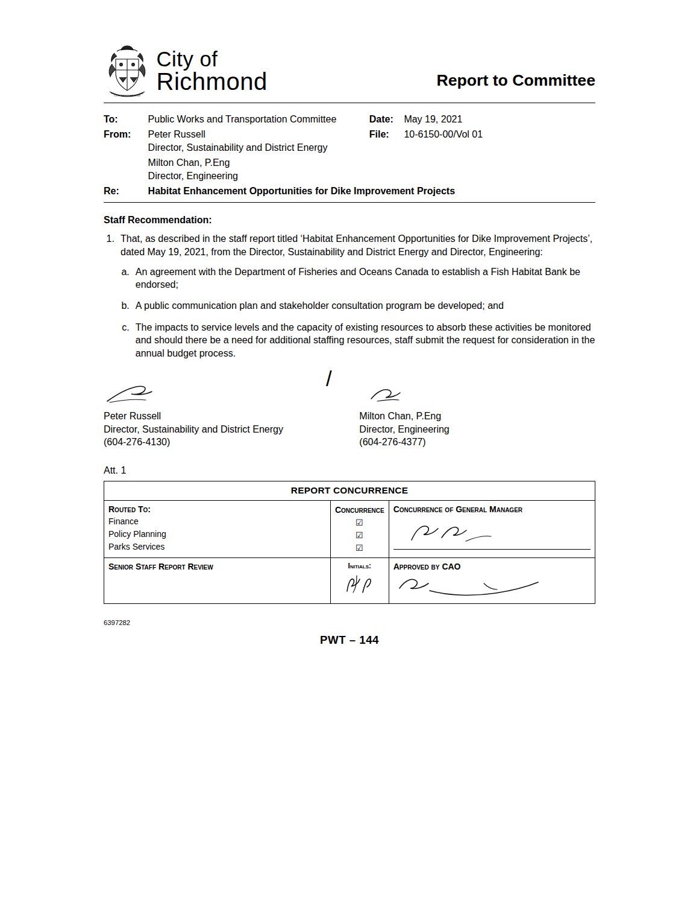CITY OF RICHMOND
City of
Richmond
Report to Committee
| To: | Public Works and Transportation Committee | Date: | May 19, 2021 |
| From: | Peter Russell Director, Sustainability and District Energy | File: | 10-6150-00/Vol 01 |
| | Milton Chan, P.Eng Director, Engineering | | |
| Re: | Habitat Enhancement Opportunities for Dike Improvement Projects |
Staff Recommendation:
That, as described in the staff report titled ‘Habitat Enhancement Opportunities for Dike Improvement Projects’, dated May 19, 2021, from the Director, Sustainability and District Energy and Director, Engineering:
An agreement with the Department of Fisheries and Oceans Canada to establish a Fish Habitat Bank be endorsed;
A public communication plan and stakeholder consultation program be developed; and
The impacts to service levels and the capacity of existing resources to absorb these activities be monitored and should there be a need for additional staffing resources, staff submit the request for consideration in the annual budget process.
Peter Russell
Director, Sustainability and District Energy
(604-276-4130)
/
Milton Chan, P.Eng
Director, Engineering
(604-276-4377)
Att. 1
| REPORT CONCURRENCE |
| Routed To: Finance Policy Planning Parks Services | Concurrence ☑ ☑ ☑ | Concurrence of General Manager |
| Senior Staff Report Review | Initials: | Approved by CAO |
6397282
PWT – 144